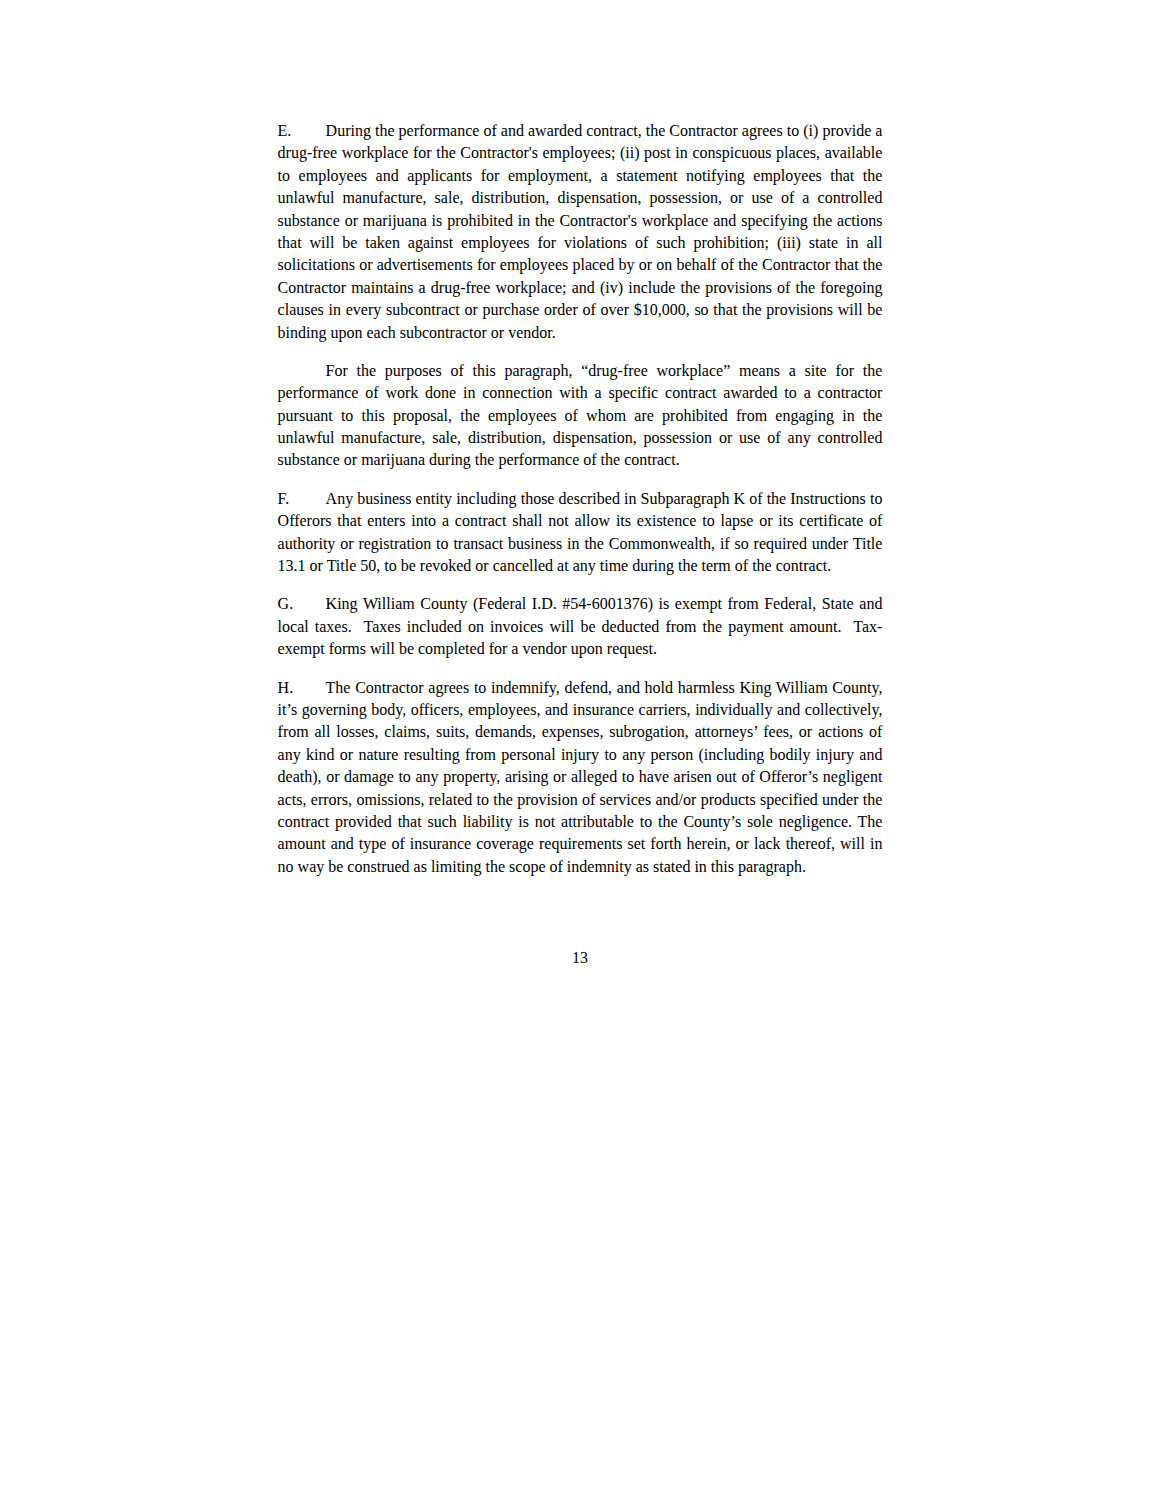E. During the performance of and awarded contract, the Contractor agrees to (i) provide a drug-free workplace for the Contractor's employees; (ii) post in conspicuous places, available to employees and applicants for employment, a statement notifying employees that the unlawful manufacture, sale, distribution, dispensation, possession, or use of a controlled substance or marijuana is prohibited in the Contractor's workplace and specifying the actions that will be taken against employees for violations of such prohibition; (iii) state in all solicitations or advertisements for employees placed by or on behalf of the Contractor that the Contractor maintains a drug-free workplace; and (iv) include the provisions of the foregoing clauses in every subcontract or purchase order of over $10,000, so that the provisions will be binding upon each subcontractor or vendor.
For the purposes of this paragraph, “drug-free workplace” means a site for the performance of work done in connection with a specific contract awarded to a contractor pursuant to this proposal, the employees of whom are prohibited from engaging in the unlawful manufacture, sale, distribution, dispensation, possession or use of any controlled substance or marijuana during the performance of the contract.
F. Any business entity including those described in Subparagraph K of the Instructions to Offerors that enters into a contract shall not allow its existence to lapse or its certificate of authority or registration to transact business in the Commonwealth, if so required under Title 13.1 or Title 50, to be revoked or cancelled at any time during the term of the contract.
G. King William County (Federal I.D. #54-6001376) is exempt from Federal, State and local taxes. Taxes included on invoices will be deducted from the payment amount. Tax-exempt forms will be completed for a vendor upon request.
H. The Contractor agrees to indemnify, defend, and hold harmless King William County, it’s governing body, officers, employees, and insurance carriers, individually and collectively, from all losses, claims, suits, demands, expenses, subrogation, attorneys’ fees, or actions of any kind or nature resulting from personal injury to any person (including bodily injury and death), or damage to any property, arising or alleged to have arisen out of Offeror’s negligent acts, errors, omissions, related to the provision of services and/or products specified under the contract provided that such liability is not attributable to the County’s sole negligence. The amount and type of insurance coverage requirements set forth herein, or lack thereof, will in no way be construed as limiting the scope of indemnity as stated in this paragraph.
13